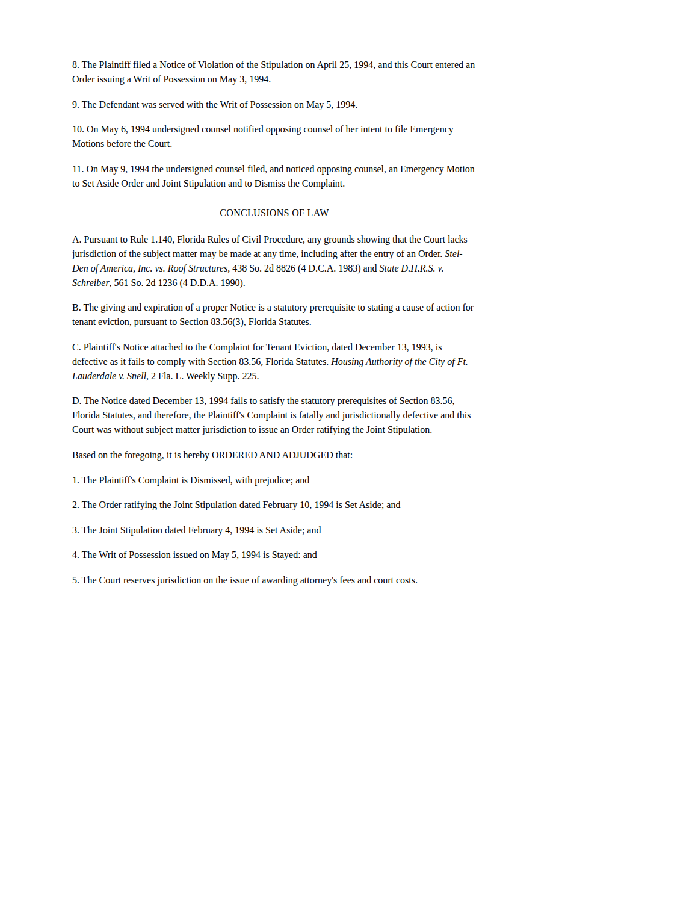8. The Plaintiff filed a Notice of Violation of the Stipulation on April 25, 1994, and this Court entered an Order issuing a Writ of Possession on May 3, 1994.
9. The Defendant was served with the Writ of Possession on May 5, 1994.
10. On May 6, 1994 undersigned counsel notified opposing counsel of her intent to file Emergency Motions before the Court.
11. On May 9, 1994 the undersigned counsel filed, and noticed opposing counsel, an Emergency Motion to Set Aside Order and Joint Stipulation and to Dismiss the Complaint.
CONCLUSIONS OF LAW
A. Pursuant to Rule 1.140, Florida Rules of Civil Procedure, any grounds showing that the Court lacks jurisdiction of the subject matter may be made at any time, including after the entry of an Order. Stel-Den of America, Inc. vs. Roof Structures, 438 So. 2d 8826 (4 D.C.A. 1983) and State D.H.R.S. v. Schreiber, 561 So. 2d 1236 (4 D.D.A. 1990).
B. The giving and expiration of a proper Notice is a statutory prerequisite to stating a cause of action for tenant eviction, pursuant to Section 83.56(3), Florida Statutes.
C. Plaintiff's Notice attached to the Complaint for Tenant Eviction, dated December 13, 1993, is defective as it fails to comply with Section 83.56, Florida Statutes. Housing Authority of the City of Ft. Lauderdale v. Snell, 2 Fla. L. Weekly Supp. 225.
D. The Notice dated December 13, 1994 fails to satisfy the statutory prerequisites of Section 83.56, Florida Statutes, and therefore, the Plaintiff's Complaint is fatally and jurisdictionally defective and this Court was without subject matter jurisdiction to issue an Order ratifying the Joint Stipulation.
Based on the foregoing, it is hereby ORDERED AND ADJUDGED that:
1. The Plaintiff's Complaint is Dismissed, with prejudice; and
2. The Order ratifying the Joint Stipulation dated February 10, 1994 is Set Aside; and
3. The Joint Stipulation dated February 4, 1994 is Set Aside; and
4. The Writ of Possession issued on May 5, 1994 is Stayed: and
5. The Court reserves jurisdiction on the issue of awarding attorney's fees and court costs.